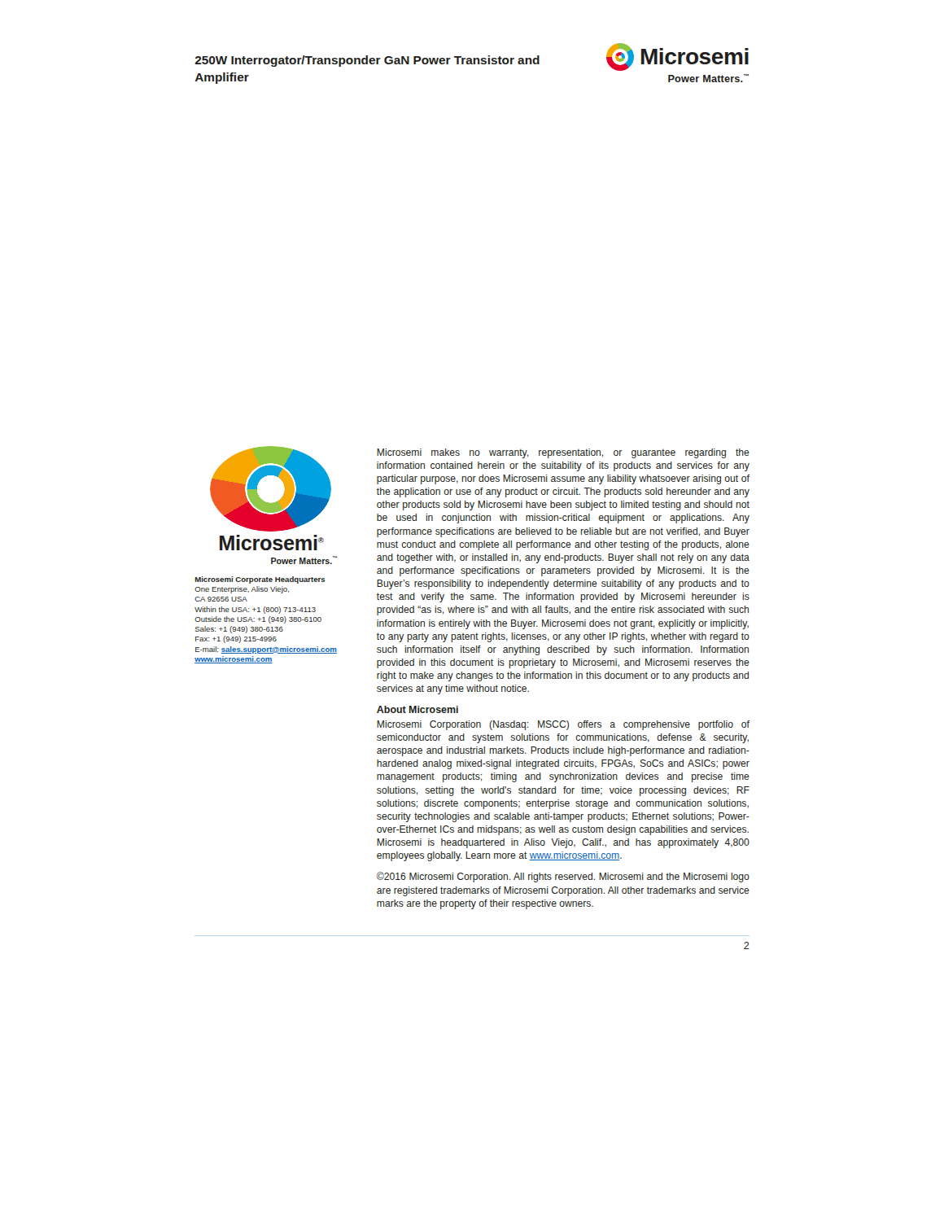250W Interrogator/Transponder GaN Power Transistor and Amplifier
Microsemi
Power Matters.™
Microsemi®
Power Matters.™
Microsemi Corporate Headquarters
One Enterprise, Aliso Viejo,
CA 92656 USA
Within the USA: +1 (800) 713-4113
Outside the USA: +1 (949) 380-6100
Sales: +1 (949) 380-6136
Fax: +1 (949) 215-4996
E-mail: sales.support@microsemi.com
www.microsemi.com
Microsemi makes no warranty, representation, or guarantee regarding the information contained herein or the suitability of its products and services for any particular purpose, nor does Microsemi assume any liability whatsoever arising out of the application or use of any product or circuit. The products sold hereunder and any other products sold by Microsemi have been subject to limited testing and should not be used in conjunction with mission-critical equipment or applications. Any performance specifications are believed to be reliable but are not verified, and Buyer must conduct and complete all performance and other testing of the products, alone and together with, or installed in, any end-products. Buyer shall not rely on any data and performance specifications or parameters provided by Microsemi. It is the Buyer’s responsibility to independently determine suitability of any products and to test and verify the same. The information provided by Microsemi hereunder is provided “as is, where is” and with all faults, and the entire risk associated with such information is entirely with the Buyer. Microsemi does not grant, explicitly or implicitly, to any party any patent rights, licenses, or any other IP rights, whether with regard to such information itself or anything described by such information. Information provided in this document is proprietary to Microsemi, and Microsemi reserves the right to make any changes to the information in this document or to any products and services at any time without notice.
About Microsemi
Microsemi Corporation (Nasdaq: MSCC) offers a comprehensive portfolio of semiconductor and system solutions for communications, defense & security, aerospace and industrial markets. Products include high-performance and radiation-hardened analog mixed-signal integrated circuits, FPGAs, SoCs and ASICs; power management products; timing and synchronization devices and precise time solutions, setting the world's standard for time; voice processing devices; RF solutions; discrete components; enterprise storage and communication solutions, security technologies and scalable anti-tamper products; Ethernet solutions; Power-over-Ethernet ICs and midspans; as well as custom design capabilities and services. Microsemi is headquartered in Aliso Viejo, Calif., and has approximately 4,800 employees globally. Learn more at www.microsemi.com.
©2016 Microsemi Corporation. All rights reserved. Microsemi and the Microsemi logo are registered trademarks of Microsemi Corporation. All other trademarks and service marks are the property of their respective owners.
2